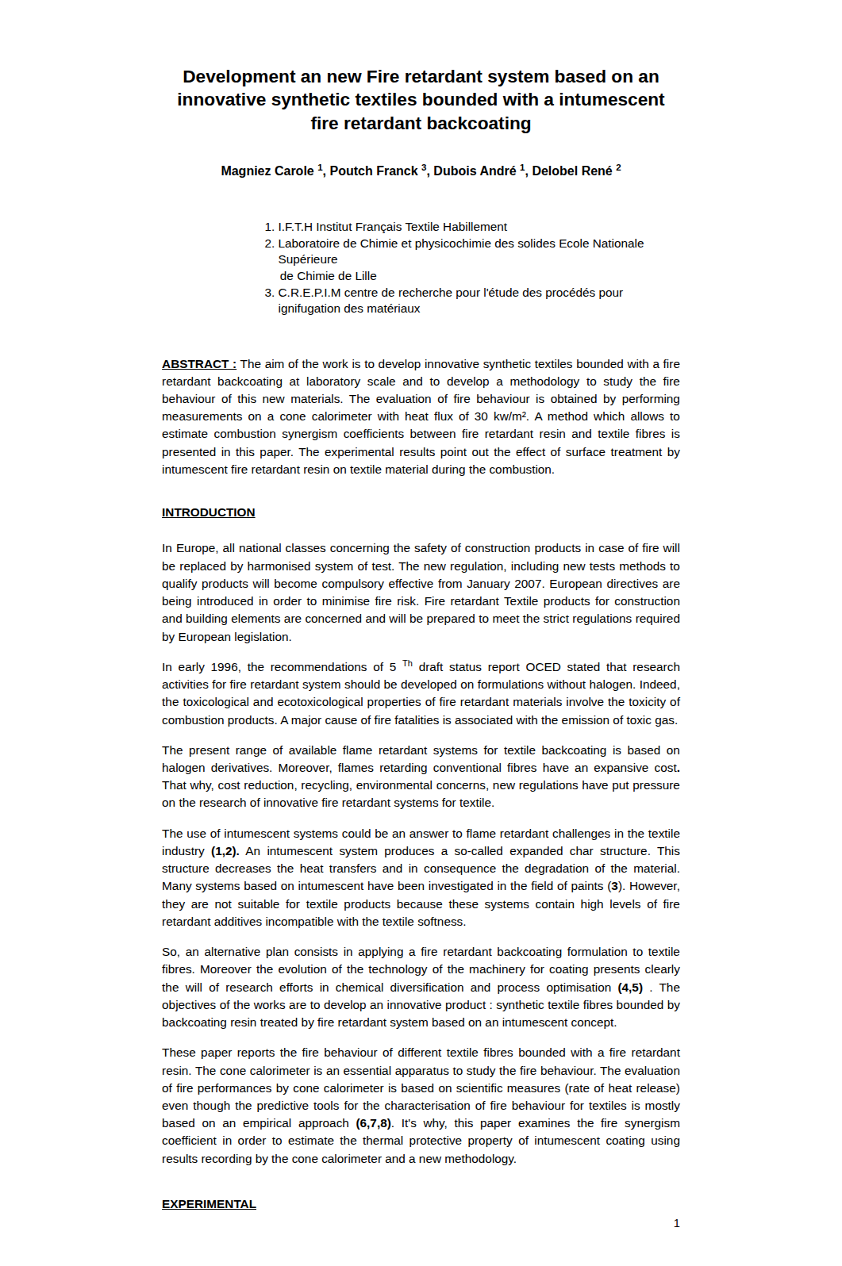Development an new Fire retardant system based on an innovative synthetic textiles bounded with a intumescent fire retardant backcoating
Magniez Carole 1, Poutch Franck 3, Dubois André 1, Delobel René 2
I.F.T.H Institut Français Textile Habillement
Laboratoire de Chimie et physicochimie des solides Ecole Nationale Supérieurede Chimie de Lille
C.R.E.P.I.M centre de recherche pour l'étude des procédés pour ignifugation des matériaux
ABSTRACT : The aim of the work is to develop innovative synthetic textiles bounded with a fire retardant backcoating at laboratory scale and to develop a methodology to study the fire behaviour of this new materials. The evaluation of fire behaviour is obtained by performing measurements on a cone calorimeter with heat flux of 30 kw/m². A method which allows to estimate combustion synergism coefficients between fire retardant resin and textile fibres is presented in this paper. The experimental results point out the effect of surface treatment by intumescent fire retardant resin on textile material during the combustion.
INTRODUCTION
In Europe, all national classes concerning the safety of construction products in case of fire will be replaced by harmonised system of test. The new regulation, including new tests methods to qualify products will become compulsory effective from January 2007. European directives are being introduced in order to minimise fire risk. Fire retardant Textile products for construction and building elements are concerned and will be prepared to meet the strict regulations required by European legislation.
In early 1996, the recommendations of 5 Th draft status report OCED stated that research activities for fire retardant system should be developed on formulations without halogen. Indeed, the toxicological and ecotoxicological properties of fire retardant materials involve the toxicity of combustion products. A major cause of fire fatalities is associated with the emission of toxic gas.
The present range of available flame retardant systems for textile backcoating is based on halogen derivatives. Moreover, flames retarding conventional fibres have an expansive cost. That why, cost reduction, recycling, environmental concerns, new regulations have put pressure on the research of innovative fire retardant systems for textile.
The use of intumescent systems could be an answer to flame retardant challenges in the textile industry (1,2). An intumescent system produces a so-called expanded char structure. This structure decreases the heat transfers and in consequence the degradation of the material. Many systems based on intumescent have been investigated in the field of paints (3). However, they are not suitable for textile products because these systems contain high levels of fire retardant additives incompatible with the textile softness.
So, an alternative plan consists in applying a fire retardant backcoating formulation to textile fibres. Moreover the evolution of the technology of the machinery for coating presents clearly the will of research efforts in chemical diversification and process optimisation (4,5) . The objectives of the works are to develop an innovative product : synthetic textile fibres bounded by backcoating resin treated by fire retardant system based on an intumescent concept.
These paper reports the fire behaviour of different textile fibres bounded with a fire retardant resin. The cone calorimeter is an essential apparatus to study the fire behaviour. The evaluation of fire performances by cone calorimeter is based on scientific measures (rate of heat release) even though the predictive tools for the characterisation of fire behaviour for textiles is mostly based on an empirical approach (6,7,8). It's why, this paper examines the fire synergism coefficient in order to estimate the thermal protective property of intumescent coating using results recording by the cone calorimeter and a new methodology.
EXPERIMENTAL
1